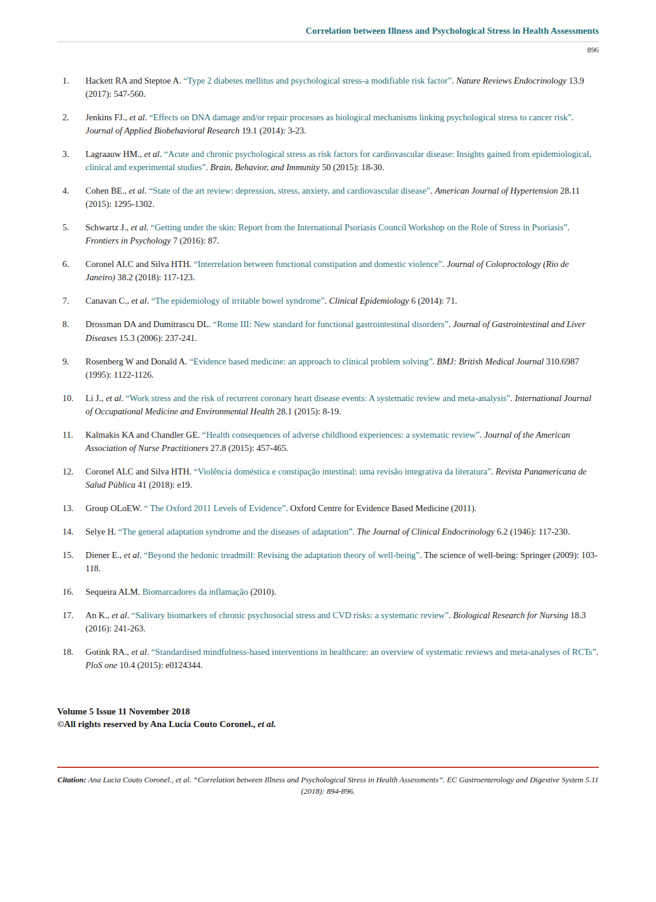Correlation between Illness and Psychological Stress in Health Assessments
896
Hackett RA and Steptoe A. “Type 2 diabetes mellitus and psychological stress-a modifiable risk factor”. Nature Reviews Endocrinology 13.9 (2017): 547-560.
Jenkins FJ., et al. “Effects on DNA damage and/or repair processes as biological mechanisms linking psychological stress to cancer risk”. Journal of Applied Biobehavioral Research 19.1 (2014): 3-23.
Lagraauw HM., et al. “Acute and chronic psychological stress as risk factors for cardiovascular disease: Insights gained from epidemiological, clinical and experimental studies”. Brain, Behavior, and Immunity 50 (2015): 18-30.
Cohen BE., et al. “State of the art review: depression, stress, anxiety, and cardiovascular disease”. American Journal of Hypertension 28.11 (2015): 1295-1302.
Schwartz J., et al. “Getting under the skin: Report from the International Psoriasis Council Workshop on the Role of Stress in Psoriasis”. Frontiers in Psychology 7 (2016): 87.
Coronel ALC and Silva HTH. “Interrelation between functional constipation and domestic violence”. Journal of Coloproctology (Rio de Janeiro) 38.2 (2018): 117-123.
Canavan C., et al. “The epidemiology of irritable bowel syndrome”. Clinical Epidemiology 6 (2014): 71.
Drossman DA and Dumitrascu DL. “Rome III: New standard for functional gastrointestinal disorders”. Journal of Gastrointestinal and Liver Diseases 15.3 (2006): 237-241.
Rosenberg W and Donald A. “Evidence based medicine: an approach to clinical problem solving”. BMJ: British Medical Journal 310.6987 (1995): 1122-1126.
Li J., et al. “Work stress and the risk of recurrent coronary heart disease events: A systematic review and meta-analysis”. International Journal of Occupational Medicine and Environmental Health 28.1 (2015): 8-19.
Kalmakis KA and Chandler GE. “Health consequences of adverse childhood experiences: a systematic review”. Journal of the American Association of Nurse Practitioners 27.8 (2015): 457-465.
Coronel ALC and Silva HTH. “Violência doméstica e constipação intestinal: uma revisão integrativa da literatura”. Revista Panamericana de Salud Pública 41 (2018): e19.
Group OLoEW. “ The Oxford 2011 Levels of Evidence”. Oxford Centre for Evidence Based Medicine (2011).
Selye H. “The general adaptation syndrome and the diseases of adaptation”. The Journal of Clinical Endocrinology 6.2 (1946): 117-230.
Diener E., et al. “Beyond the hedonic treadmill: Revising the adaptation theory of well-being”. The science of well-being: Springer (2009): 103-118.
Sequeira ALM. Biomarcadores da inflamação (2010).
An K., et al. “Salivary biomarkers of chronic psychosocial stress and CVD risks: a systematic review”. Biological Research for Nursing 18.3 (2016): 241-263.
Gotink RA., et al. “Standardised mindfulness-based interventions in healthcare: an overview of systematic reviews and meta-analyses of RCTs”. PloS one 10.4 (2015): e0124344.
Volume 5 Issue 11 November 2018
©All rights reserved by Ana Lucia Couto Coronel., et al.
Citation: Ana Lucia Couto Coronel., et al. “Correlation between Illness and Psychological Stress in Health Assessments”. EC Gastroenterology and Digestive System 5.11 (2018): 894-896.